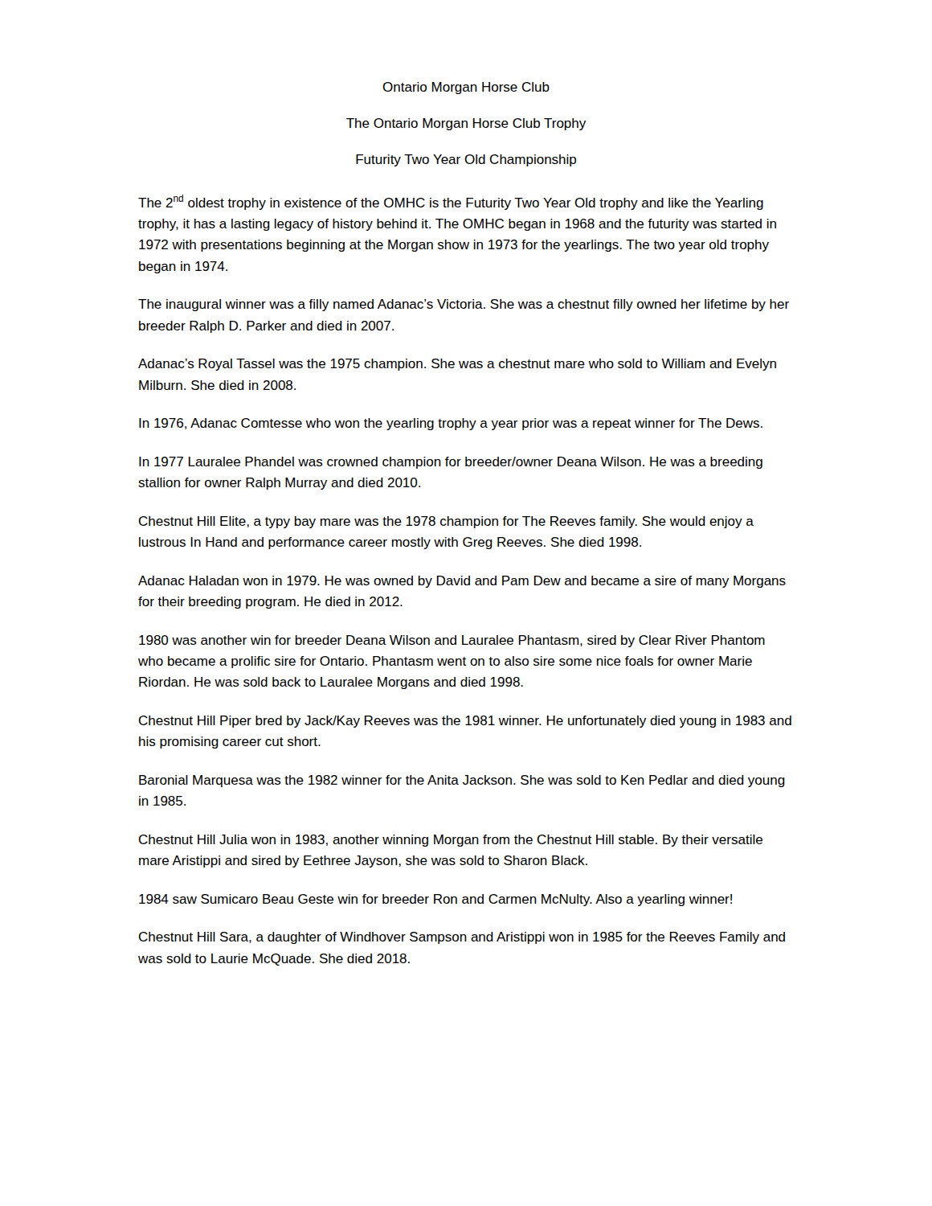Ontario Morgan Horse Club
The Ontario Morgan Horse Club Trophy
Futurity Two Year Old Championship
The 2nd oldest trophy in existence of the OMHC is the Futurity Two Year Old trophy and like the Yearling trophy, it has a lasting legacy of history behind it. The OMHC began in 1968 and the futurity was started in 1972 with presentations beginning at the Morgan show in 1973 for the yearlings. The two year old trophy began in 1974.
The inaugural winner was a filly named Adanac’s Victoria. She was a chestnut filly owned her lifetime by her breeder Ralph D. Parker and died in 2007.
Adanac’s Royal Tassel was the 1975 champion. She was a chestnut mare who sold to William and Evelyn Milburn. She died in 2008.
In 1976, Adanac Comtesse who won the yearling trophy a year prior was a repeat winner for The Dews.
In 1977 Lauralee Phandel was crowned champion for breeder/owner Deana Wilson. He was a breeding stallion for owner Ralph Murray and died 2010.
Chestnut Hill Elite, a typy bay mare was the 1978 champion for The Reeves family. She would enjoy a lustrous In Hand and performance career mostly with Greg Reeves. She died 1998.
Adanac Haladan won in 1979. He was owned by David and Pam Dew and became a sire of many Morgans for their breeding program. He died in 2012.
1980 was another win for breeder Deana Wilson and Lauralee Phantasm, sired by Clear River Phantom who became a prolific sire for Ontario. Phantasm went on to also sire some nice foals for owner Marie Riordan. He was sold back to Lauralee Morgans and died 1998.
Chestnut Hill Piper bred by Jack/Kay Reeves was the 1981 winner. He unfortunately died young in 1983 and his promising career cut short.
Baronial Marquesa was the 1982 winner for the Anita Jackson. She was sold to Ken Pedlar and died young in 1985.
Chestnut Hill Julia won in 1983, another winning Morgan from the Chestnut Hill stable. By their versatile mare Aristippi and sired by Eethree Jayson, she was sold to Sharon Black.
1984 saw Sumicaro Beau Geste win for breeder Ron and Carmen McNulty. Also a yearling winner!
Chestnut Hill Sara, a daughter of Windhover Sampson and Aristippi won in 1985 for the Reeves Family and was sold to Laurie McQuade. She died 2018.